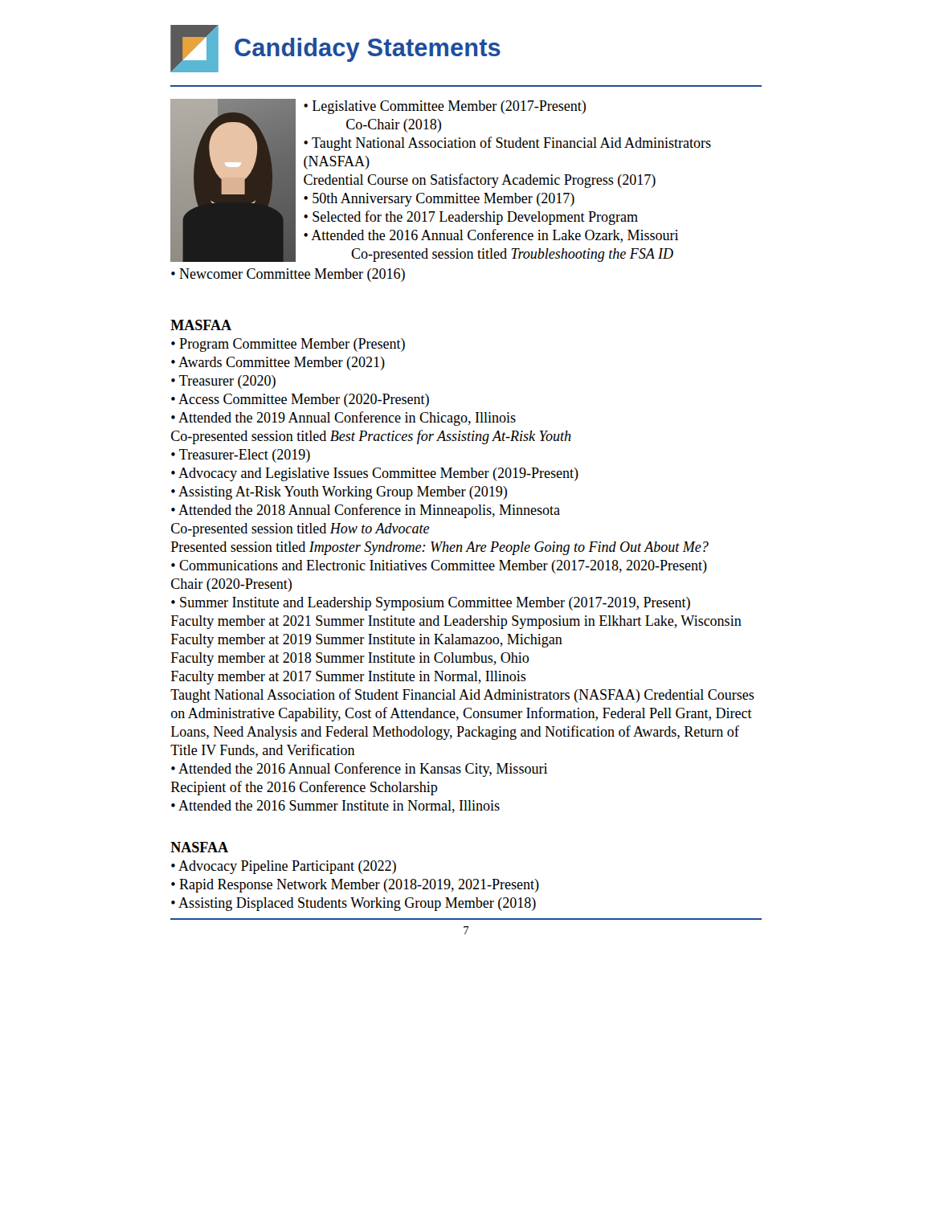Candidacy Statements
• Legislative Committee Member (2017-Present)
Co-Chair (2018)
• Taught National Association of Student Financial Aid Administrators (NASFAA)
Credential Course on Satisfactory Academic Progress (2017)
• 50th Anniversary Committee Member (2017)
• Selected for the 2017 Leadership Development Program
• Attended the 2016 Annual Conference in Lake Ozark, Missouri
Co-presented session titled Troubleshooting the FSA ID
• Newcomer Committee Member (2016)
MASFAA
• Program Committee Member (Present)
• Awards Committee Member (2021)
• Treasurer (2020)
• Access Committee Member (2020-Present)
• Attended the 2019 Annual Conference in Chicago, Illinois
Co-presented session titled Best Practices for Assisting At-Risk Youth
• Treasurer-Elect (2019)
• Advocacy and Legislative Issues Committee Member (2019-Present)
• Assisting At-Risk Youth Working Group Member (2019)
• Attended the 2018 Annual Conference in Minneapolis, Minnesota
Co-presented session titled How to Advocate
Presented session titled Imposter Syndrome: When Are People Going to Find Out About Me?
• Communications and Electronic Initiatives Committee Member (2017-2018, 2020-Present)
Chair (2020-Present)
• Summer Institute and Leadership Symposium Committee Member (2017-2019, Present)
Faculty member at 2021 Summer Institute and Leadership Symposium in Elkhart Lake, Wisconsin
Faculty member at 2019 Summer Institute in Kalamazoo, Michigan
Faculty member at 2018 Summer Institute in Columbus, Ohio
Faculty member at 2017 Summer Institute in Normal, Illinois
Taught National Association of Student Financial Aid Administrators (NASFAA) Credential Courses on Administrative Capability, Cost of Attendance, Consumer Information, Federal Pell Grant, Direct Loans, Need Analysis and Federal Methodology, Packaging and Notification of Awards, Return of Title IV Funds, and Verification
• Attended the 2016 Annual Conference in Kansas City, Missouri
Recipient of the 2016 Conference Scholarship
• Attended the 2016 Summer Institute in Normal, Illinois
NASFAA
• Advocacy Pipeline Participant (2022)
• Rapid Response Network Member (2018-2019, 2021-Present)
• Assisting Displaced Students Working Group Member (2018)
7